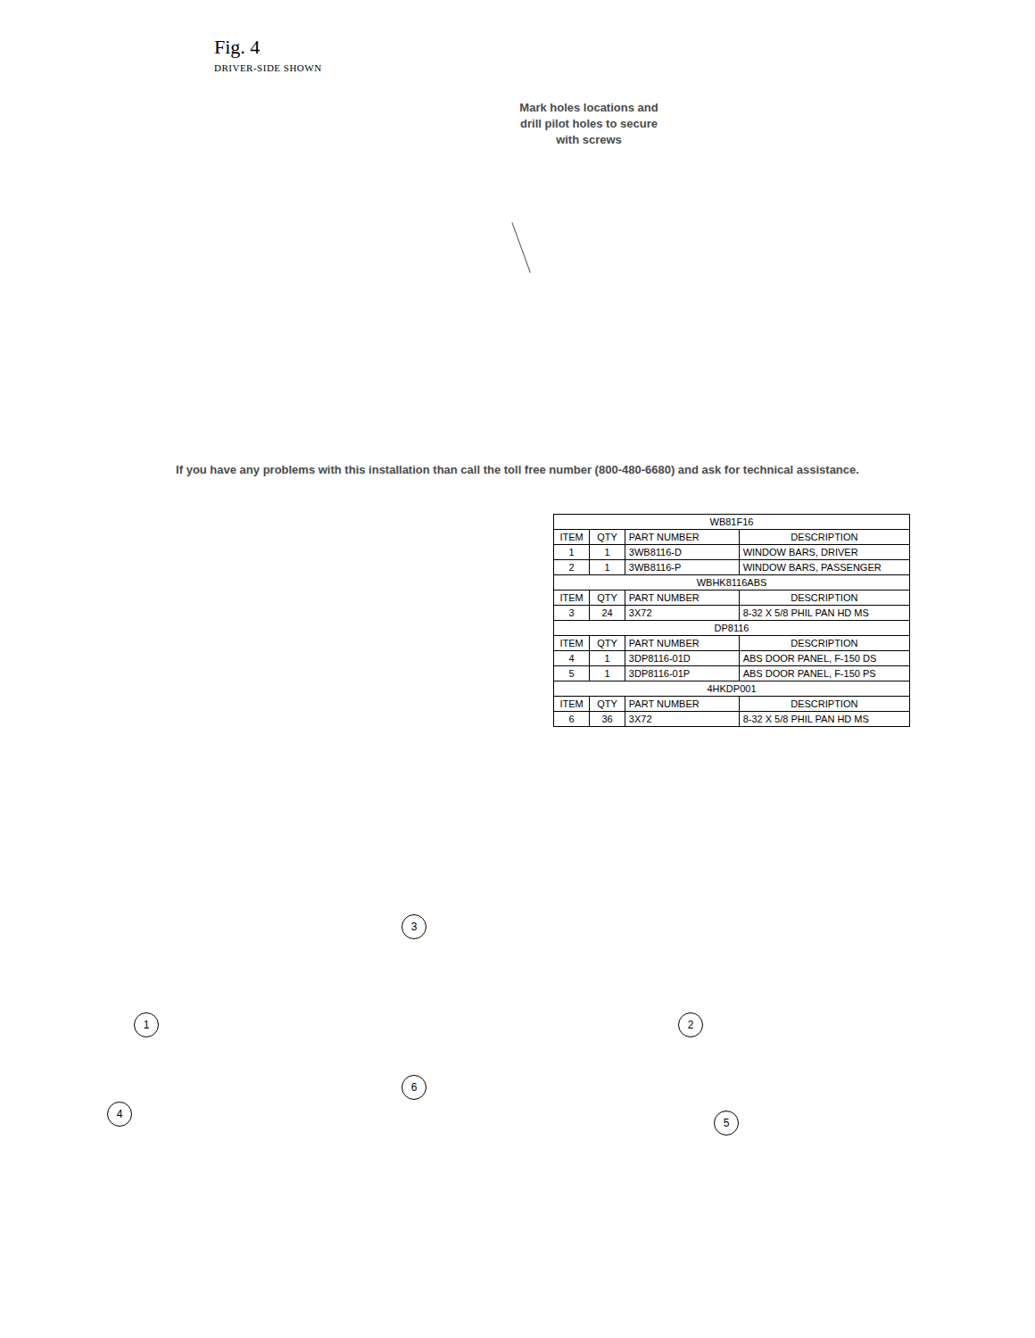Fig. 4
DRIVER-SIDE SHOWN
Mark holes locations and
drill pilot holes to secure
with screws
If you have any problems with this installation than call the toll free number (800-480-6680) and ask for technical assistance.
| WB81F16 |
| ITEM | QTY | PART NUMBER | DESCRIPTION |
| 1 | 1 | 3WB8116-D | WINDOW BARS, DRIVER |
| 2 | 1 | 3WB8116-P | WINDOW BARS, PASSENGER |
| WBHK8116ABS |
| ITEM | QTY | PART NUMBER | DESCRIPTION |
| 3 | 24 | 3X72 | 8-32 X 5/8 PHIL PAN HD MS |
| DP8116 |
| ITEM | QTY | PART NUMBER | DESCRIPTION |
| 4 | 1 | 3DP8116-01D | ABS DOOR PANEL, F-150 DS |
| 5 | 1 | 3DP8116-01P | ABS DOOR PANEL, F-150 PS |
| 4HKDP001 |
| ITEM | QTY | PART NUMBER | DESCRIPTION |
| 6 | 36 | 3X72 | 8-32 X 5/8 PHIL PAN HD MS |
1
2
3
4
5
6